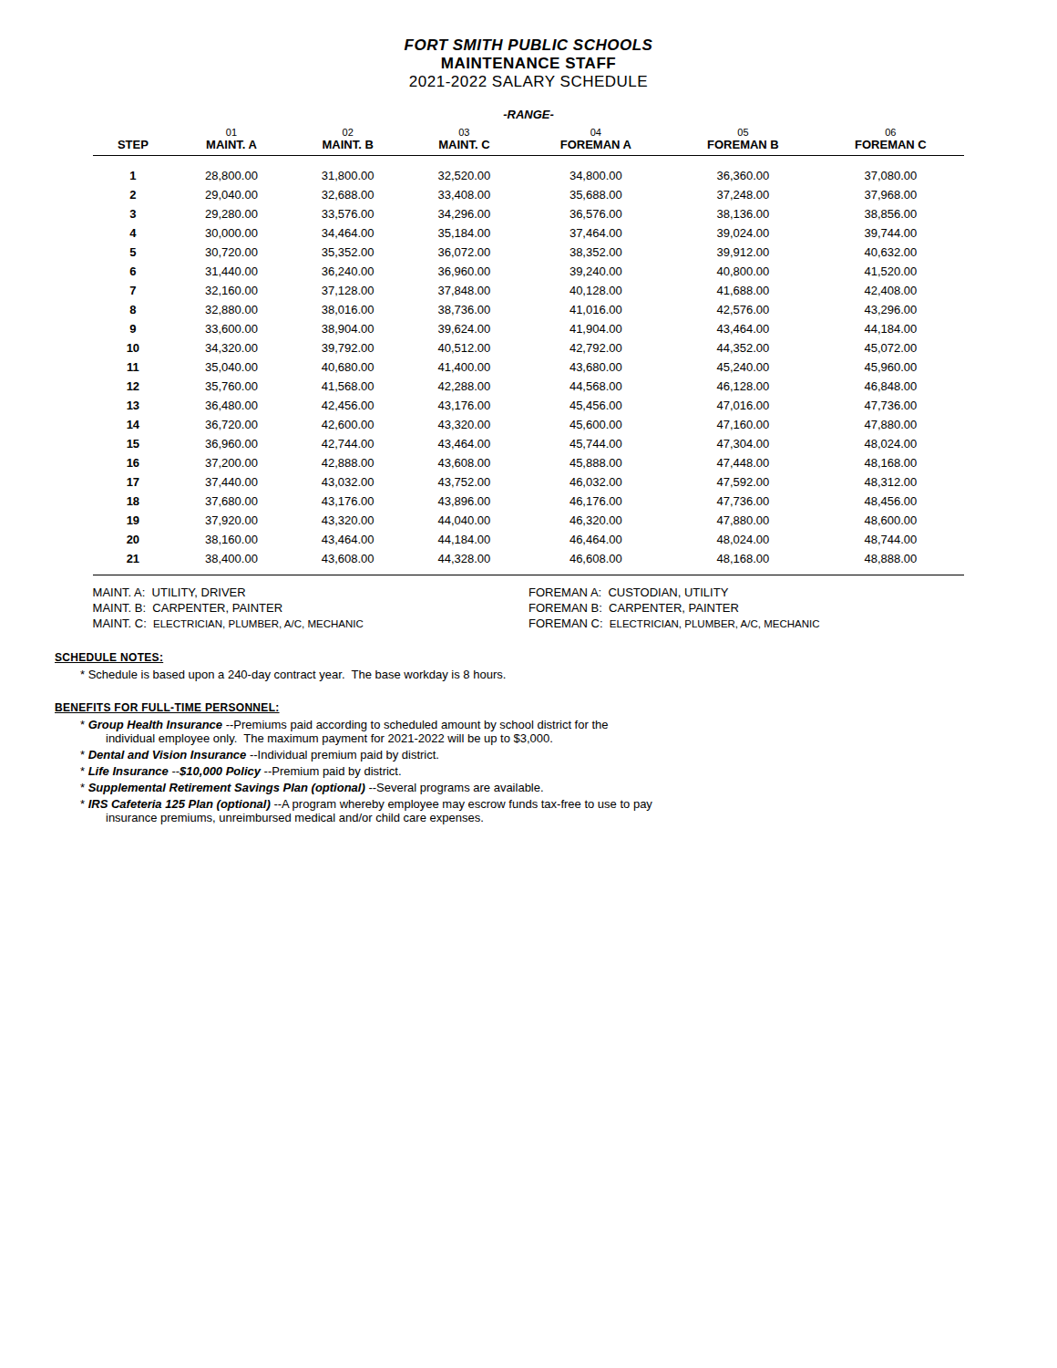FORT SMITH PUBLIC SCHOOLS
MAINTENANCE STAFF
2021-2022 SALARY SCHEDULE
-RANGE-
| | 01 | 02 | 03 | 04 | 05 | 06 |
| --- | --- | --- | --- | --- | --- | --- |
| STEP | MAINT. A | MAINT. B | MAINT. C | FOREMAN A | FOREMAN B | FOREMAN C |
| 1 | 28,800.00 | 31,800.00 | 32,520.00 | 34,800.00 | 36,360.00 | 37,080.00 |
| 2 | 29,040.00 | 32,688.00 | 33,408.00 | 35,688.00 | 37,248.00 | 37,968.00 |
| 3 | 29,280.00 | 33,576.00 | 34,296.00 | 36,576.00 | 38,136.00 | 38,856.00 |
| 4 | 30,000.00 | 34,464.00 | 35,184.00 | 37,464.00 | 39,024.00 | 39,744.00 |
| 5 | 30,720.00 | 35,352.00 | 36,072.00 | 38,352.00 | 39,912.00 | 40,632.00 |
| 6 | 31,440.00 | 36,240.00 | 36,960.00 | 39,240.00 | 40,800.00 | 41,520.00 |
| 7 | 32,160.00 | 37,128.00 | 37,848.00 | 40,128.00 | 41,688.00 | 42,408.00 |
| 8 | 32,880.00 | 38,016.00 | 38,736.00 | 41,016.00 | 42,576.00 | 43,296.00 |
| 9 | 33,600.00 | 38,904.00 | 39,624.00 | 41,904.00 | 43,464.00 | 44,184.00 |
| 10 | 34,320.00 | 39,792.00 | 40,512.00 | 42,792.00 | 44,352.00 | 45,072.00 |
| 11 | 35,040.00 | 40,680.00 | 41,400.00 | 43,680.00 | 45,240.00 | 45,960.00 |
| 12 | 35,760.00 | 41,568.00 | 42,288.00 | 44,568.00 | 46,128.00 | 46,848.00 |
| 13 | 36,480.00 | 42,456.00 | 43,176.00 | 45,456.00 | 47,016.00 | 47,736.00 |
| 14 | 36,720.00 | 42,600.00 | 43,320.00 | 45,600.00 | 47,160.00 | 47,880.00 |
| 15 | 36,960.00 | 42,744.00 | 43,464.00 | 45,744.00 | 47,304.00 | 48,024.00 |
| 16 | 37,200.00 | 42,888.00 | 43,608.00 | 45,888.00 | 47,448.00 | 48,168.00 |
| 17 | 37,440.00 | 43,032.00 | 43,752.00 | 46,032.00 | 47,592.00 | 48,312.00 |
| 18 | 37,680.00 | 43,176.00 | 43,896.00 | 46,176.00 | 47,736.00 | 48,456.00 |
| 19 | 37,920.00 | 43,320.00 | 44,040.00 | 46,320.00 | 47,880.00 | 48,600.00 |
| 20 | 38,160.00 | 43,464.00 | 44,184.00 | 46,464.00 | 48,024.00 | 48,744.00 |
| 21 | 38,400.00 | 43,608.00 | 44,328.00 | 46,608.00 | 48,168.00 | 48,888.00 |
| MAINT. A: UTILITY, DRIVER | FOREMAN A: CUSTODIAN, UTILITY |
| MAINT. B: CARPENTER, PAINTER | FOREMAN B: CARPENTER, PAINTER |
| MAINT. C: ELECTRICIAN, PLUMBER, A/C, MECHANIC | FOREMAN C: ELECTRICIAN, PLUMBER, A/C, MECHANIC |
SCHEDULE NOTES:
Schedule is based upon a 240-day contract year. The base workday is 8 hours.
BENEFITS FOR FULL-TIME PERSONNEL:
Group Health Insurance --Premiums paid according to scheduled amount by school district for the individual employee only. The maximum payment for 2021-2022 will be up to $3,000.
Dental and Vision Insurance --Individual premium paid by district.
Life Insurance --$10,000 Policy --Premium paid by district.
Supplemental Retirement Savings Plan (optional) --Several programs are available.
IRS Cafeteria 125 Plan (optional) --A program whereby employee may escrow funds tax-free to use to pay insurance premiums, unreimbursed medical and/or child care expenses.